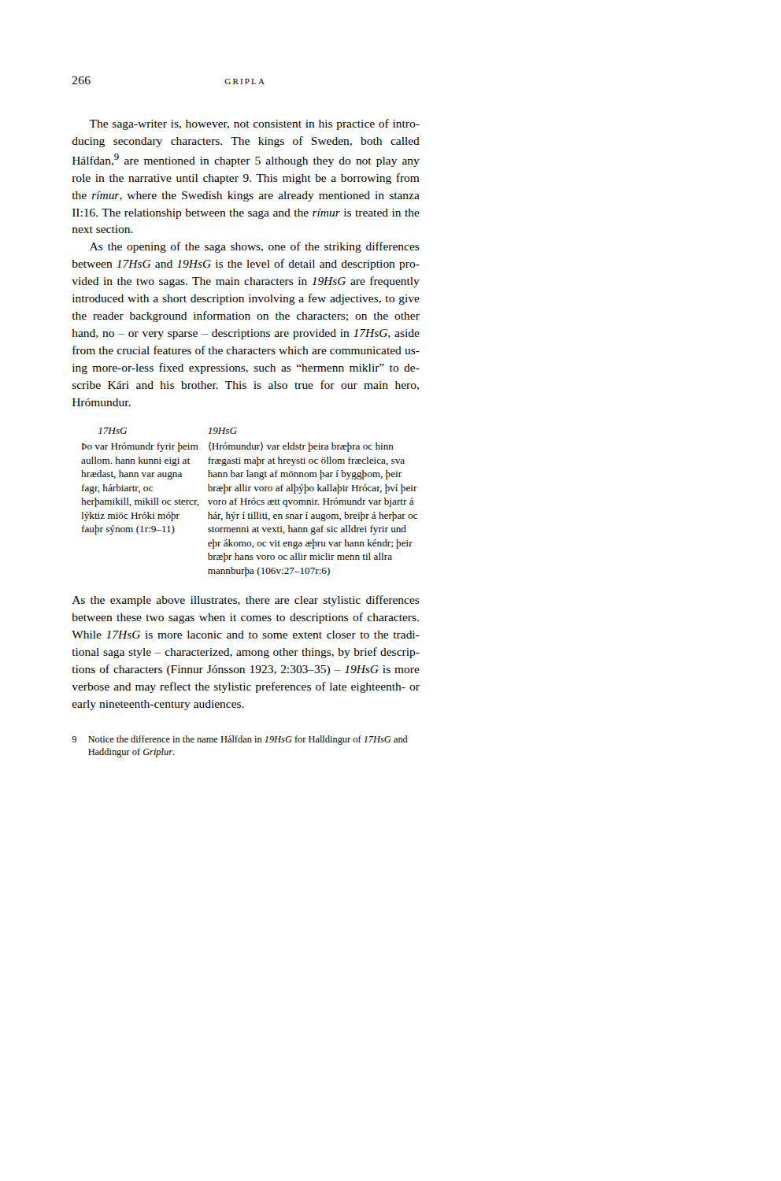266 gripla
The saga-writer is, however, not consistent in his practice of introducing secondary characters. The kings of Sweden, both called Hálfdan,9 are mentioned in chapter 5 although they do not play any role in the narrative until chapter 9. This might be a borrowing from the rímur, where the Swedish kings are already mentioned in stanza II:16. The relationship between the saga and the rímur is treated in the next section.
As the opening of the saga shows, one of the striking differences between 17HsG and 19HsG is the level of detail and description provided in the two sagas. The main characters in 19HsG are frequently introduced with a short description involving a few adjectives, to give the reader background information on the characters; on the other hand, no – or very sparse – descriptions are provided in 17HsG, aside from the crucial features of the characters which are communicated using more-or-less fixed expressions, such as “hermenn miklir” to describe Kári and his brother. This is also true for our main hero, Hrómundur.
17HsG
Þo var Hrómundr fyrir þeim aullom. hann kunni eigi at hrædast, hann var augna fagr, hárbiartr, oc herþamikill, mikill oc stercr, lýktiz miöc Hróki móþr fauþr sýnom (1r:9–11)
19HsG
⟨Hrómundur⟩ var eldstr þeira bræþra oc hinn frægasti maþr at hreysti oc öllom fræcleica, sva hann bar langt af mönnom þar í byggþom, þeir bræþr allir voro af alþýþo kallaþir Hrócar, því þeir voro af Hrócs ætt qvomnir. Hrómundr var bjartr á hár, hýr í tilliti, en snar í augom, breiþr á herþar oc stormenni at vexti, hann gaf sic alldrei fyrir und eþr ákomo, oc vit enga æþru var hann kéndr; þeir bræþr hans voro oc allir miclir menn til allra mannburþa (106v:27–107r:6)
As the example above illustrates, there are clear stylistic differences between these two sagas when it comes to descriptions of characters. While 17HsG is more laconic and to some extent closer to the traditional saga style – characterized, among other things, by brief descriptions of characters (Finnur Jónsson 1923, 2:303–35) – 19HsG is more verbose and may reflect the stylistic preferences of late eighteenth- or early nineteenth-century audiences.
9
Notice the difference in the name Hálfdan in 19HsG for Halldingur of 17HsG and Haddingur of Griplur.